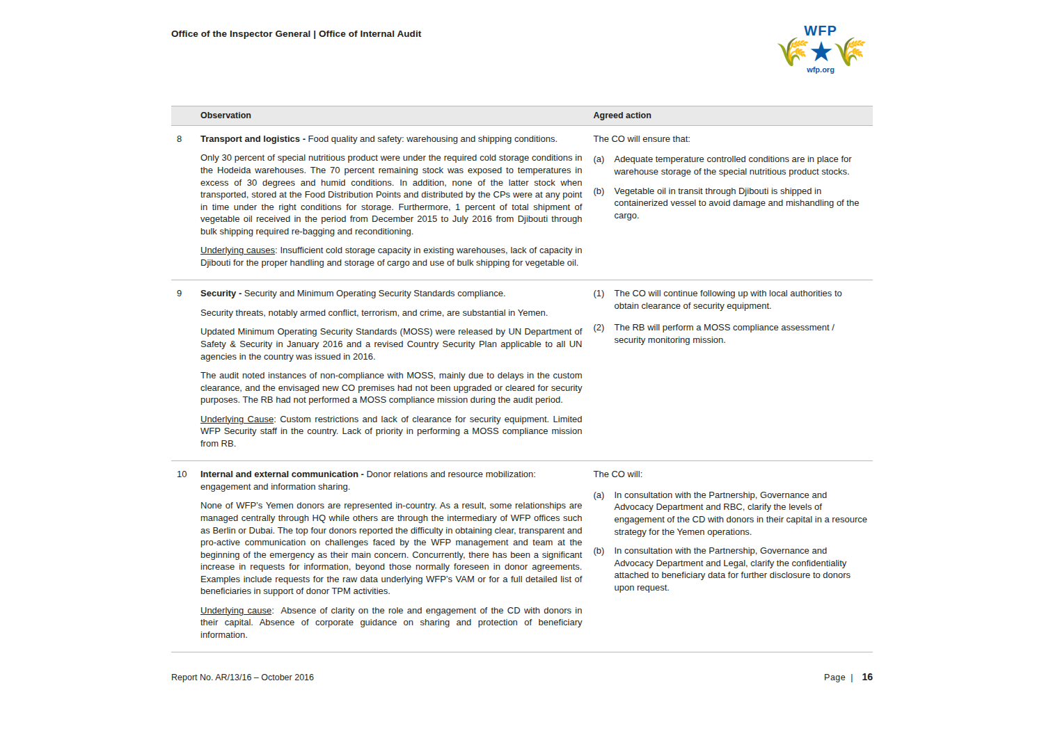Office of the Inspector General | Office of Internal Audit
WFP 🌾★🌾 wfp.org
| | Observation | Agreed action |
| --- | --- | --- |
| 8 | Transport and logistics - Food quality and safety: warehousing and shipping conditions. Only 30 percent of special nutritious product were under the required cold storage conditions in the Hodeida warehouses. The 70 percent remaining stock was exposed to temperatures in excess of 30 degrees and humid conditions. In addition, none of the latter stock when transported, stored at the Food Distribution Points and distributed by the CPs were at any point in time under the right conditions for storage. Furthermore, 1 percent of total shipment of vegetable oil received in the period from December 2015 to July 2016 from Djibouti through bulk shipping required re-bagging and reconditioning. Underlying causes : Insufficient cold storage capacity in existing warehouses, lack of capacity in Djibouti for the proper handling and storage of cargo and use of bulk shipping for vegetable oil. | The CO will ensure that: (a) Adequate temperature controlled conditions are in place for warehouse storage of the special nutritious product stocks. (b) Vegetable oil in transit through Djibouti is shipped in containerized vessel to avoid damage and mishandling of the cargo. |
| 9 | Security - Security and Minimum Operating Security Standards compliance. Security threats, notably armed conflict, terrorism, and crime, are substantial in Yemen. Updated Minimum Operating Security Standards (MOSS) were released by UN Department of Safety & Security in January 2016 and a revised Country Security Plan applicable to all UN agencies in the country was issued in 2016. The audit noted instances of non-compliance with MOSS, mainly due to delays in the custom clearance, and the envisaged new CO premises had not been upgraded or cleared for security purposes. The RB had not performed a MOSS compliance mission during the audit period. Underlying Cause : Custom restrictions and lack of clearance for security equipment. Limited WFP Security staff in the country. Lack of priority in performing a MOSS compliance mission from RB. | (1) The CO will continue following up with local authorities to obtain clearance of security equipment. (2) The RB will perform a MOSS compliance assessment / security monitoring mission. |
| 10 | Internal and external communication - Donor relations and resource mobilization: engagement and information sharing. None of WFP’s Yemen donors are represented in-country. As a result, some relationships are managed centrally through HQ while others are through the intermediary of WFP offices such as Berlin or Dubai. The top four donors reported the difficulty in obtaining clear, transparent and pro-active communication on challenges faced by the WFP management and team at the beginning of the emergency as their main concern. Concurrently, there has been a significant increase in requests for information, beyond those normally foreseen in donor agreements. Examples include requests for the raw data underlying WFP’s VAM or for a full detailed list of beneficiaries in support of donor TPM activities. Underlying cause : Absence of clarity on the role and engagement of the CD with donors in their capital. Absence of corporate guidance on sharing and protection of beneficiary information. | The CO will: (a) In consultation with the Partnership, Governance and Advocacy Department and RBC, clarify the levels of engagement of the CD with donors in their capital in a resource strategy for the Yemen operations. (b) In consultation with the Partnership, Governance and Advocacy Department and Legal, clarify the confidentiality attached to beneficiary data for further disclosure to donors upon request. |
Report No. AR/13/16 – October 2016
Page | 16